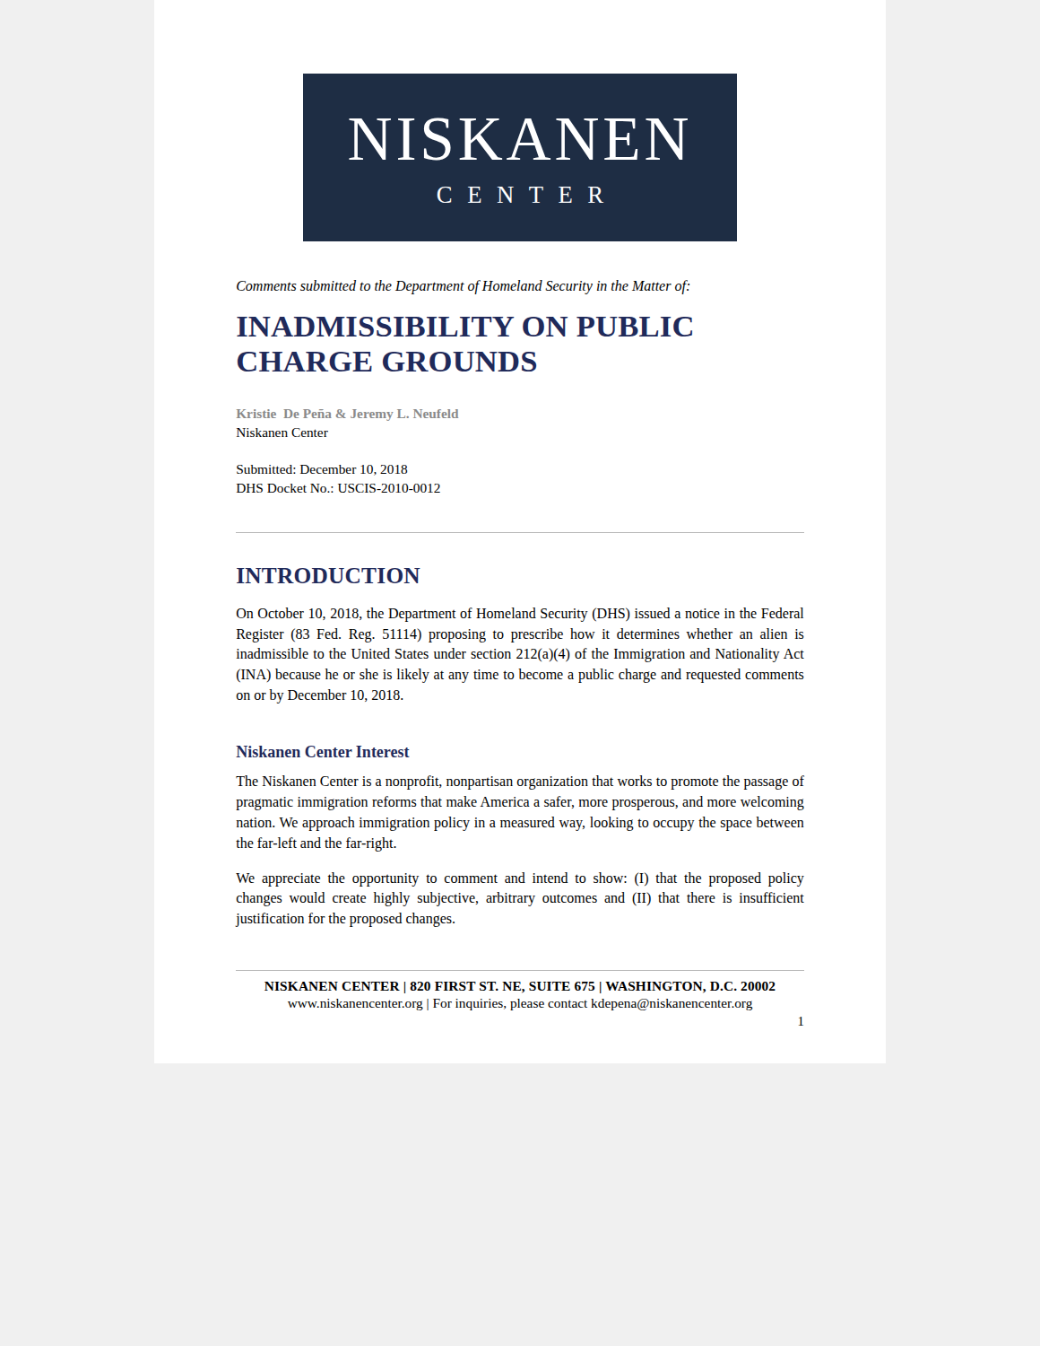NISKANEN
CENTER
Comments submitted to the Department of Homeland Security in the Matter of:
INADMISSIBILITY ON PUBLIC CHARGE GROUNDS
Kristie De Peña & Jeremy L. Neufeld
Niskanen Center
Submitted: December 10, 2018
DHS Docket No.: USCIS-2010-0012
INTRODUCTION
On October 10, 2018, the Department of Homeland Security (DHS) issued a notice in the Federal Register (83 Fed. Reg. 51114) proposing to prescribe how it determines whether an alien is inadmissible to the United States under section 212(a)(4) of the Immigration and Nationality Act (INA) because he or she is likely at any time to become a public charge and requested comments on or by December 10, 2018.
Niskanen Center Interest
The Niskanen Center is a nonprofit, nonpartisan organization that works to promote the passage of pragmatic immigration reforms that make America a safer, more prosperous, and more welcoming nation. We approach immigration policy in a measured way, looking to occupy the space between the far-left and the far-right.
We appreciate the opportunity to comment and intend to show: (I) that the proposed policy changes would create highly subjective, arbitrary outcomes and (II) that there is insufficient justification for the proposed changes.
NISKANEN CENTER | 820 FIRST ST. NE, SUITE 675 | WASHINGTON, D.C. 20002
www.niskanencenter.org | For inquiries, please contact kdepena@niskanencenter.org1